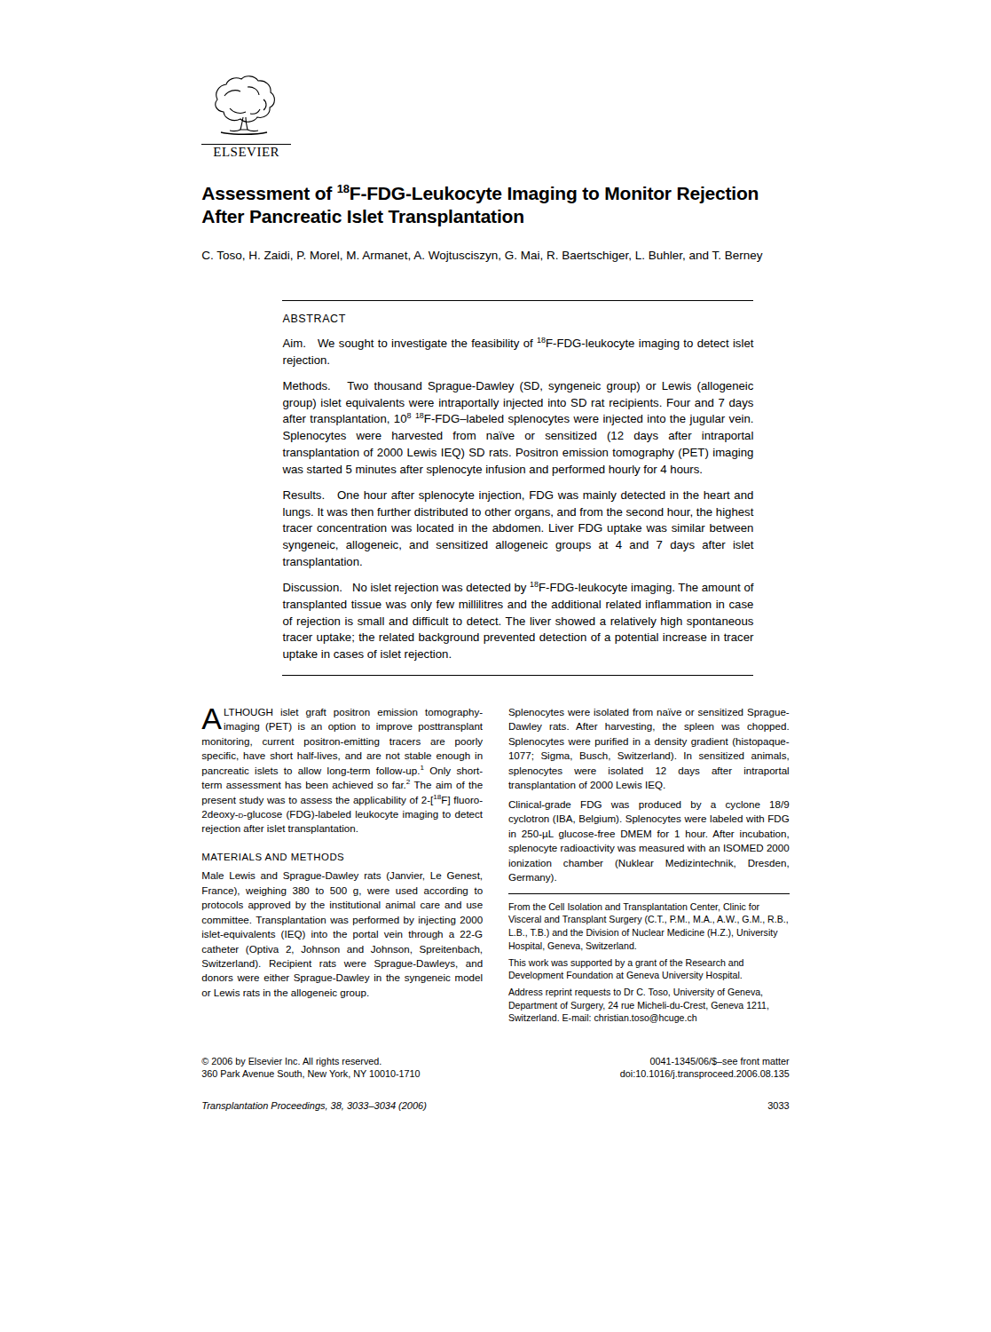ELSEVIER
Assessment of 18F-FDG-Leukocyte Imaging to Monitor Rejection After Pancreatic Islet Transplantation
C. Toso, H. Zaidi, P. Morel, M. Armanet, A. Wojtusciszyn, G. Mai, R. Baertschiger, L. Buhler, and T. Berney
ABSTRACT
Aim. We sought to investigate the feasibility of 18F-FDG-leukocyte imaging to detect islet rejection.
Methods. Two thousand Sprague-Dawley (SD, syngeneic group) or Lewis (allogeneic group) islet equivalents were intraportally injected into SD rat recipients. Four and 7 days after transplantation, 108 18F-FDG–labeled splenocytes were injected into the jugular vein. Splenocytes were harvested from naïve or sensitized (12 days after intraportal transplantation of 2000 Lewis IEQ) SD rats. Positron emission tomography (PET) imaging was started 5 minutes after splenocyte infusion and performed hourly for 4 hours.
Results. One hour after splenocyte injection, FDG was mainly detected in the heart and lungs. It was then further distributed to other organs, and from the second hour, the highest tracer concentration was located in the abdomen. Liver FDG uptake was similar between syngeneic, allogeneic, and sensitized allogeneic groups at 4 and 7 days after islet transplantation.
Discussion. No islet rejection was detected by 18F-FDG-leukocyte imaging. The amount of transplanted tissue was only few millilitres and the additional related inflammation in case of rejection is small and difficult to detect. The liver showed a relatively high spontaneous tracer uptake; the related background prevented detection of a potential increase in tracer uptake in cases of islet rejection.
ALTHOUGH islet graft positron emission tomography-imaging (PET) is an option to improve posttransplant monitoring, current positron-emitting tracers are poorly specific, have short half-lives, and are not stable enough in pancreatic islets to allow long-term follow-up.1 Only short-term assessment has been achieved so far.2 The aim of the present study was to assess the applicability of 2-[18F] fluoro-2deoxy-d-glucose (FDG)-labeled leukocyte imaging to detect rejection after islet transplantation.
MATERIALS AND METHODS
Male Lewis and Sprague-Dawley rats (Janvier, Le Genest, France), weighing 380 to 500 g, were used according to protocols approved by the institutional animal care and use committee. Transplantation was performed by injecting 2000 islet-equivalents (IEQ) into the portal vein through a 22-G catheter (Optiva 2, Johnson and Johnson, Spreitenbach, Switzerland). Recipient rats were Sprague-Dawleys, and donors were either Sprague-Dawley in the syngeneic model or Lewis rats in the allogeneic group.
Splenocytes were isolated from naïve or sensitized Sprague-Dawley rats. After harvesting, the spleen was chopped. Splenocytes were purified in a density gradient (histopaque-1077; Sigma, Busch, Switzerland). In sensitized animals, splenocytes were isolated 12 days after intraportal transplantation of 2000 Lewis IEQ.
Clinical-grade FDG was produced by a cyclone 18/9 cyclotron (IBA, Belgium). Splenocytes were labeled with FDG in 250-µL glucose-free DMEM for 1 hour. After incubation, splenocyte radioactivity was measured with an ISOMED 2000 ionization chamber (Nuklear Medizintechnik, Dresden, Germany).
From the Cell Isolation and Transplantation Center, Clinic for Visceral and Transplant Surgery (C.T., P.M., M.A., A.W., G.M., R.B., L.B., T.B.) and the Division of Nuclear Medicine (H.Z.), University Hospital, Geneva, Switzerland.
This work was supported by a grant of the Research and Development Foundation at Geneva University Hospital.
Address reprint requests to Dr C. Toso, University of Geneva, Department of Surgery, 24 rue Micheli-du-Crest, Geneva 1211, Switzerland. E-mail: christian.toso@hcuge.ch
© 2006 by Elsevier Inc. All rights reserved.
360 Park Avenue South, New York, NY 10010-1710
0041-1345/06/$–see front matter
doi:10.1016/j.transproceed.2006.08.135
Transplantation Proceedings, 38, 3033–3034 (2006)
3033